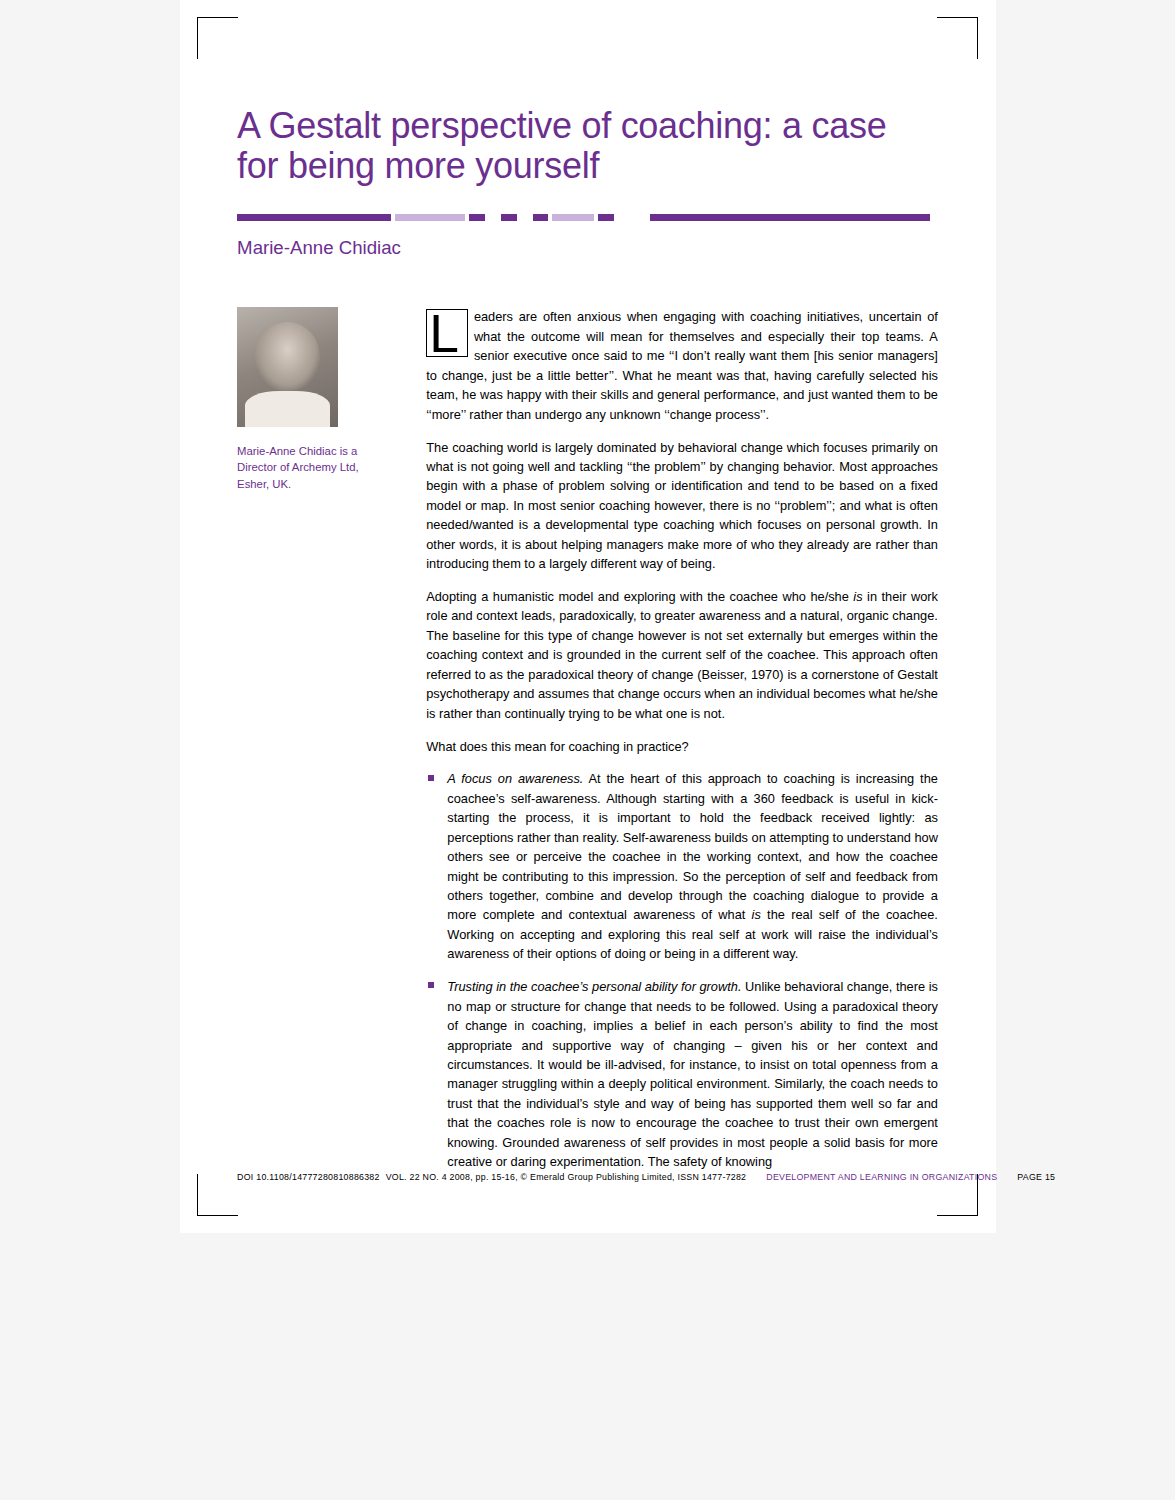A Gestalt perspective of coaching: a case
for being more yourself
Marie-Anne Chidiac
Marie-Anne Chidiac is a Director of Archemy Ltd, Esher, UK.
Leaders are often anxious when engaging with coaching initiatives, uncertain of what the outcome will mean for themselves and especially their top teams. A senior executive once said to me ‘‘I don’t really want them [his senior managers] to change, just be a little better’’. What he meant was that, having carefully selected his team, he was happy with their skills and general performance, and just wanted them to be ‘‘more’’ rather than undergo any unknown ‘‘change process’’.
The coaching world is largely dominated by behavioral change which focuses primarily on what is not going well and tackling ‘‘the problem’’ by changing behavior. Most approaches begin with a phase of problem solving or identification and tend to be based on a fixed model or map. In most senior coaching however, there is no ‘‘problem’’; and what is often needed/wanted is a developmental type coaching which focuses on personal growth. In other words, it is about helping managers make more of who they already are rather than introducing them to a largely different way of being.
Adopting a humanistic model and exploring with the coachee who he/she is in their work role and context leads, paradoxically, to greater awareness and a natural, organic change. The baseline for this type of change however is not set externally but emerges within the coaching context and is grounded in the current self of the coachee. This approach often referred to as the paradoxical theory of change (Beisser, 1970) is a cornerstone of Gestalt psychotherapy and assumes that change occurs when an individual becomes what he/she is rather than continually trying to be what one is not.
What does this mean for coaching in practice?
A focus on awareness. At the heart of this approach to coaching is increasing the coachee’s self-awareness. Although starting with a 360 feedback is useful in kick-starting the process, it is important to hold the feedback received lightly: as perceptions rather than reality. Self-awareness builds on attempting to understand how others see or perceive the coachee in the working context, and how the coachee might be contributing to this impression. So the perception of self and feedback from others together, combine and develop through the coaching dialogue to provide a more complete and contextual awareness of what is the real self of the coachee. Working on accepting and exploring this real self at work will raise the individual’s awareness of their options of doing or being in a different way.
Trusting in the coachee’s personal ability for growth. Unlike behavioral change, there is no map or structure for change that needs to be followed. Using a paradoxical theory of change in coaching, implies a belief in each person’s ability to find the most appropriate and supportive way of changing – given his or her context and circumstances. It would be ill-advised, for instance, to insist on total openness from a manager struggling within a deeply political environment. Similarly, the coach needs to trust that the individual’s style and way of being has supported them well so far and that the coaches role is now to encourage the coachee to trust their own emergent knowing. Grounded awareness of self provides in most people a solid basis for more creative or daring experimentation. The safety of knowing
DOI 10.1108/14777280810886382 VOL. 22 NO. 4 2008, pp. 15-16, © Emerald Group Publishing Limited, ISSN 1477-7282 DEVELOPMENT AND LEARNING IN ORGANIZATIONS PAGE 15